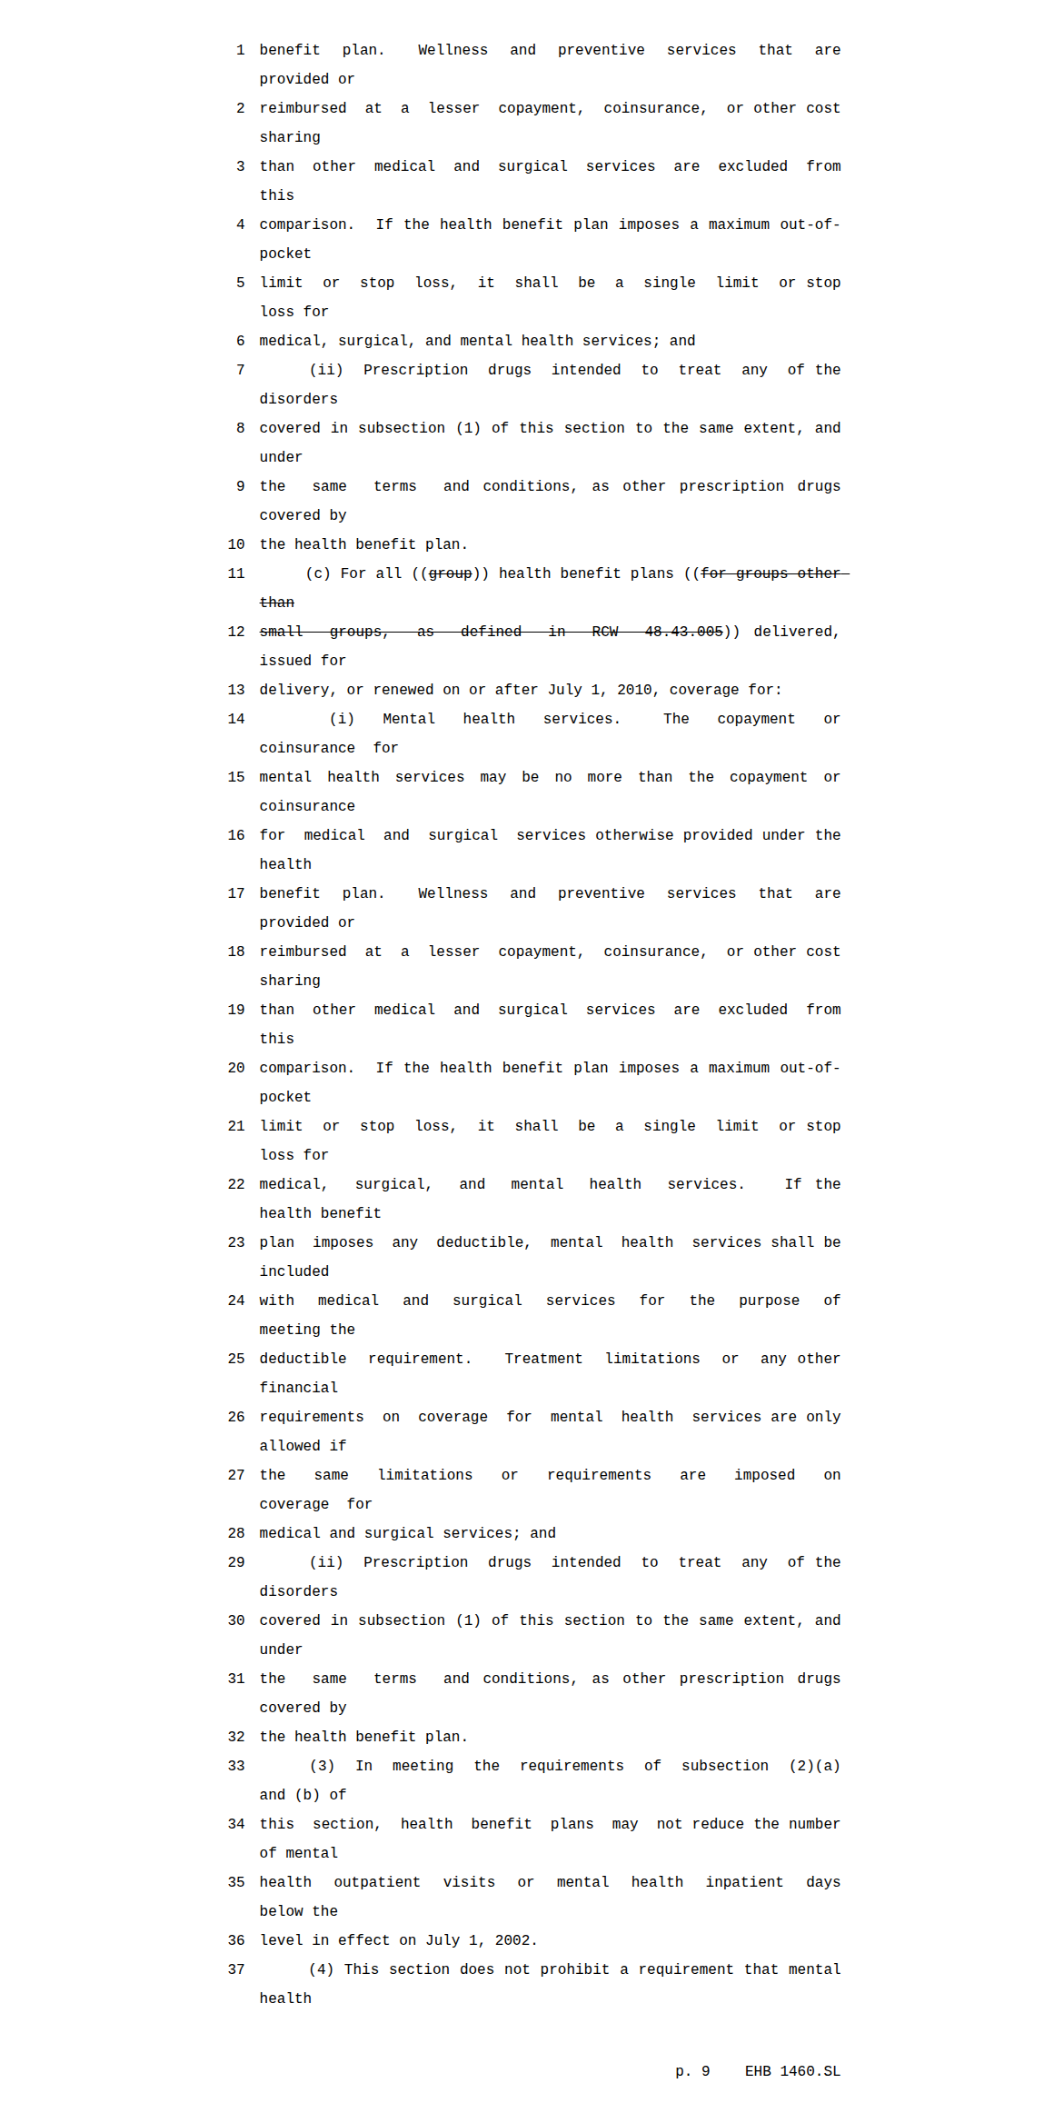benefit plan. Wellness and preventive services that are provided or
reimbursed at a lesser copayment, coinsurance, or other cost sharing
than other medical and surgical services are excluded from this
comparison. If the health benefit plan imposes a maximum out-of-pocket
limit or stop loss, it shall be a single limit or stop loss for
medical, surgical, and mental health services; and
(ii) Prescription drugs intended to treat any of the disorders
covered in subsection (1) of this section to the same extent, and under
the same terms and conditions, as other prescription drugs covered by
the health benefit plan.
(c) For all ((group)) health benefit plans ((for groups other than
small groups, as defined in RCW 48.43.005)) delivered, issued for
delivery, or renewed on or after July 1, 2010, coverage for:
(i) Mental health services. The copayment or coinsurance for
mental health services may be no more than the copayment or coinsurance
for medical and surgical services otherwise provided under the health
benefit plan. Wellness and preventive services that are provided or
reimbursed at a lesser copayment, coinsurance, or other cost sharing
than other medical and surgical services are excluded from this
comparison. If the health benefit plan imposes a maximum out-of-pocket
limit or stop loss, it shall be a single limit or stop loss for
medical, surgical, and mental health services. If the health benefit
plan imposes any deductible, mental health services shall be included
with medical and surgical services for the purpose of meeting the
deductible requirement. Treatment limitations or any other financial
requirements on coverage for mental health services are only allowed if
the same limitations or requirements are imposed on coverage for
medical and surgical services; and
(ii) Prescription drugs intended to treat any of the disorders
covered in subsection (1) of this section to the same extent, and under
the same terms and conditions, as other prescription drugs covered by
the health benefit plan.
(3) In meeting the requirements of subsection (2)(a) and (b) of
this section, health benefit plans may not reduce the number of mental
health outpatient visits or mental health inpatient days below the
level in effect on July 1, 2002.
(4) This section does not prohibit a requirement that mental health
p. 9 EHB 1460.SL